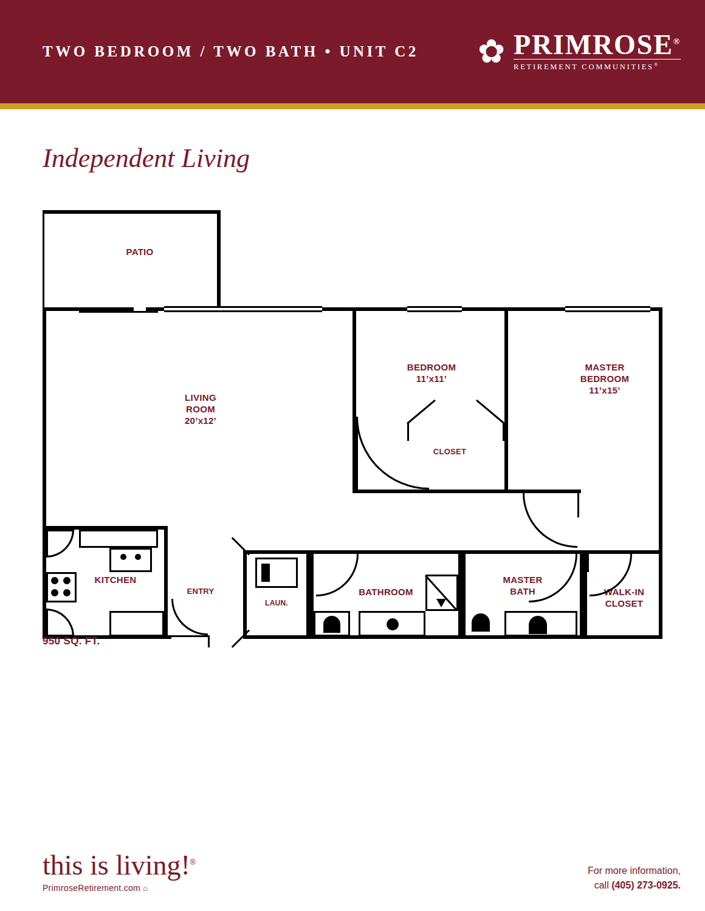Two Bedroom / Two Bath • Unit C2
✿
PRIMROSE®
RETIREMENT COMMUNITIES®
Independent Living
PATIO
LIVING
ROOM
20’x12’
BEDROOM
11’x11’
CLOSET
MASTER
BEDROOM
11’x15’
KITCHEN
ENTRY
LAUN.
BATHROOM
MASTER
BATH
WALK-IN
CLOSET
950 SQ. FT.
this is living!®
PrimroseRetirement.com ⌂
For more information,
call (405) 273-0925.